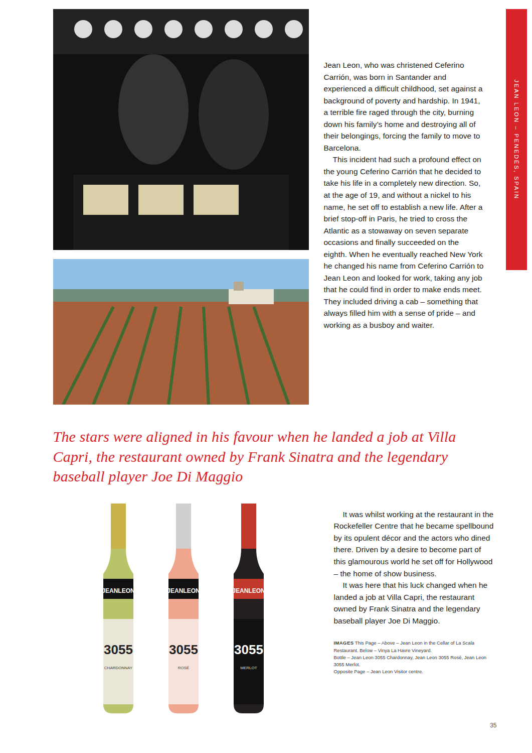JEAN LEON – PENEDÉS, SPAIN
Jean Leon, who was christened Ceferino Carrión, was born in Santander and experienced a difficult childhood, set against a background of poverty and hardship. In 1941, a terrible fire raged through the city, burning down his family’s home and destroying all of their belongings, forcing the family to move to Barcelona.
This incident had such a profound effect on the young Ceferino Carrión that he decided to take his life in a completely new direction. So, at the age of 19, and without a nickel to his name, he set off to establish a new life. After a brief stop-off in Paris, he tried to cross the Atlantic as a stowaway on seven separate occasions and finally succeeded on the eighth. When he eventually reached New York he changed his name from Ceferino Carrión to Jean Leon and looked for work, taking any job that he could find in order to make ends meet. They included driving a cab – something that always filled him with a sense of pride – and working as a busboy and waiter.
The stars were aligned in his favour when he landed a job at Villa Capri, the restaurant owned by Frank Sinatra and the legendary baseball player Joe Di Maggio
It was whilst working at the restaurant in the Rockefeller Centre that he became spellbound by its opulent décor and the actors who dined there. Driven by a desire to become part of this glamourous world he set off for Hollywood – the home of show business.
It was here that his luck changed when he landed a job at Villa Capri, the restaurant owned by Frank Sinatra and the legendary baseball player Joe Di Maggio.
IMAGES This Page – Above – Jean Leon in the Cellar of La Scala Restaurant. Below – Vinya La Havre Vineyard.
Bottle – Jean Leon 3055 Chardonnay, Jean Leon 3055 Rosé, Jean Leon 3055 Merlot.
Opposite Page – Jean Leon Visitor centre.
35